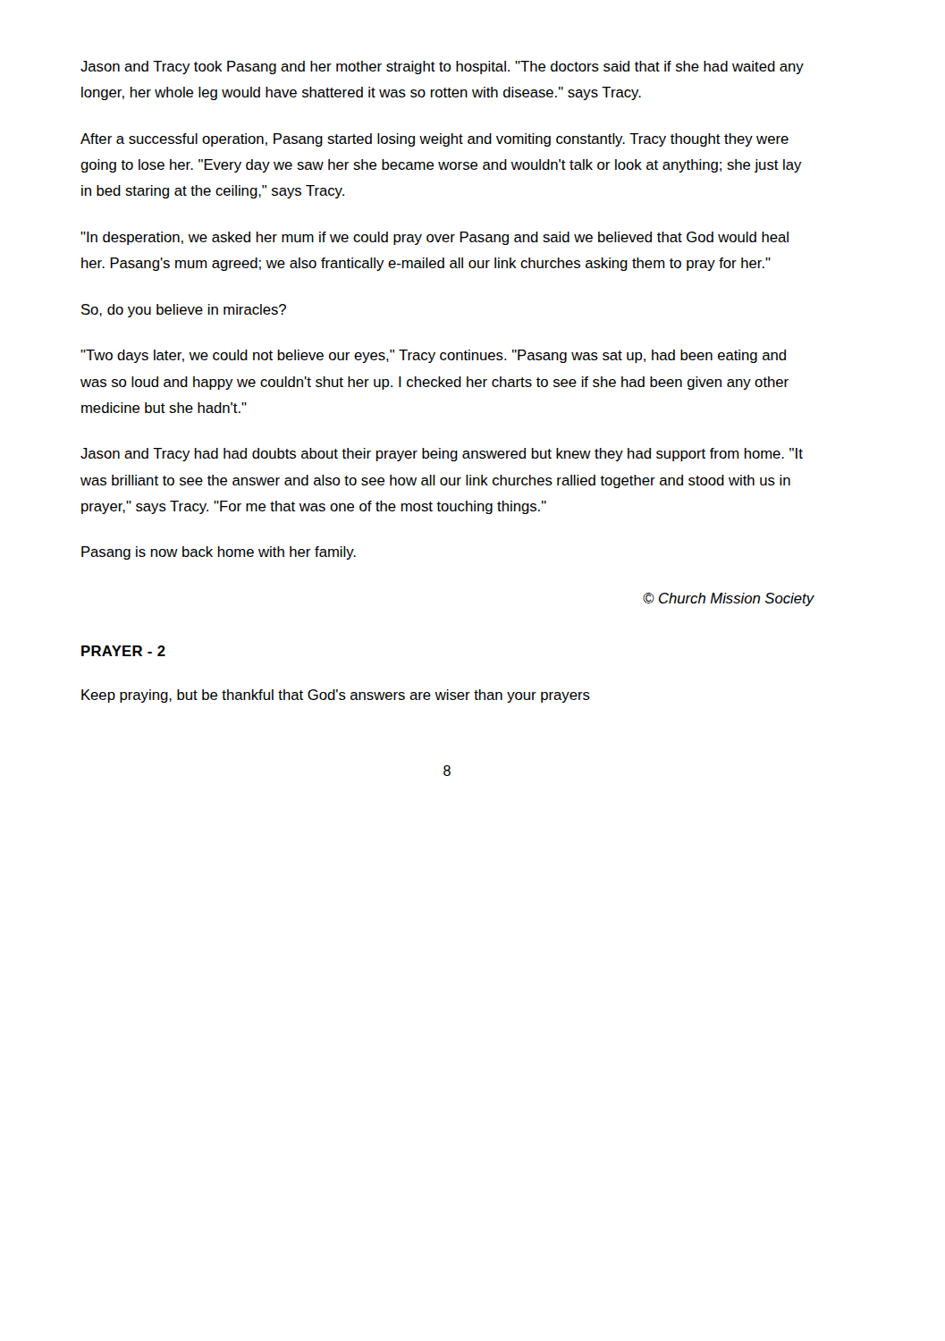Jason and Tracy took Pasang and her mother straight to hospital. "The doctors said that if she had waited any longer, her whole leg would have shattered it was so rotten with disease." says Tracy.
After a successful operation, Pasang started losing weight and vomiting constantly. Tracy thought they were going to lose her. "Every day we saw her she became worse and wouldn't talk or look at anything; she just lay in bed staring at the ceiling," says Tracy.
"In desperation, we asked her mum if we could pray over Pasang and said we believed that God would heal her. Pasang's mum agreed; we also frantically e-mailed all our link churches asking them to pray for her."
So, do you believe in miracles?
"Two days later, we could not believe our eyes," Tracy continues. "Pasang was sat up, had been eating and was so loud and happy we couldn't shut her up. I checked her charts to see if she had been given any other medicine but she hadn't."
Jason and Tracy had had doubts about their prayer being answered but knew they had support from home. "It was brilliant to see the answer and also to see how all our link churches rallied together and stood with us in prayer," says Tracy. "For me that was one of the most touching things."
Pasang is now back home with her family.
© Church Mission Society
PRAYER - 2
Keep praying, but be thankful that God's answers are wiser than your prayers
8